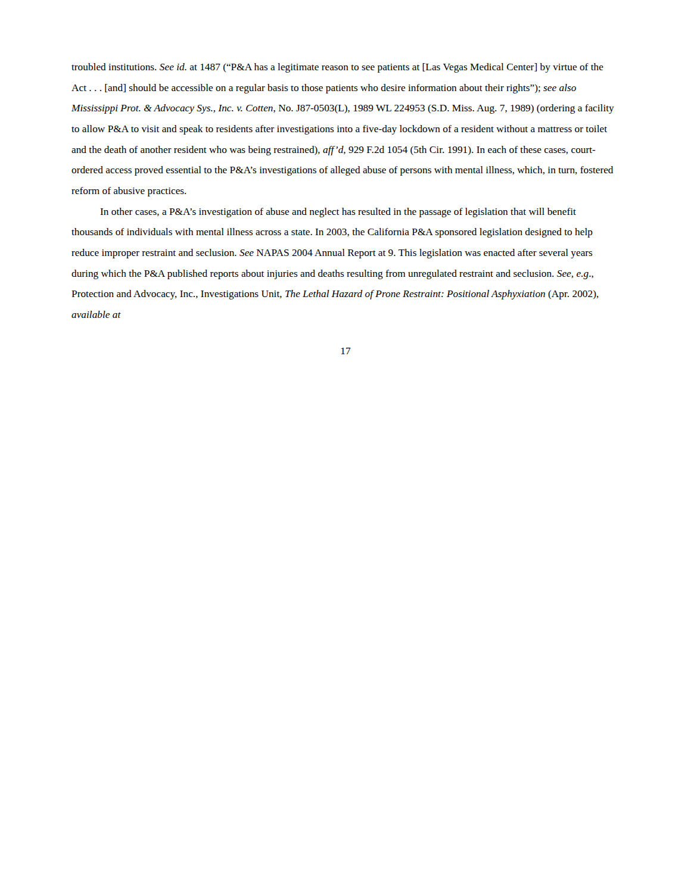troubled institutions. See id. at 1487 (“P&A has a legitimate reason to see patients at [Las Vegas Medical Center] by virtue of the Act . . . [and] should be accessible on a regular basis to those patients who desire information about their rights”); see also Mississippi Prot. & Advocacy Sys., Inc. v. Cotten, No. J87-0503(L), 1989 WL 224953 (S.D. Miss. Aug. 7, 1989) (ordering a facility to allow P&A to visit and speak to residents after investigations into a five-day lockdown of a resident without a mattress or toilet and the death of another resident who was being restrained), aff’d, 929 F.2d 1054 (5th Cir. 1991). In each of these cases, court-ordered access proved essential to the P&A’s investigations of alleged abuse of persons with mental illness, which, in turn, fostered reform of abusive practices.
In other cases, a P&A’s investigation of abuse and neglect has resulted in the passage of legislation that will benefit thousands of individuals with mental illness across a state. In 2003, the California P&A sponsored legislation designed to help reduce improper restraint and seclusion. See NAPAS 2004 Annual Report at 9. This legislation was enacted after several years during which the P&A published reports about injuries and deaths resulting from unregulated restraint and seclusion. See, e.g., Protection and Advocacy, Inc., Investigations Unit, The Lethal Hazard of Prone Restraint: Positional Asphyxiation (Apr. 2002), available at
17